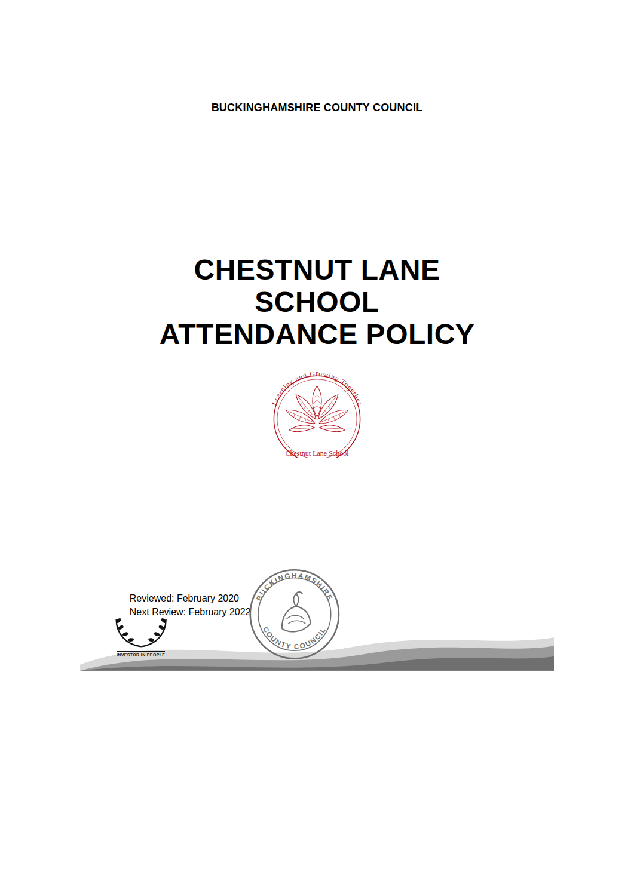BUCKINGHAMSHIRE COUNTY COUNCIL
CHESTNUT LANE SCHOOL
ATTENDANCE POLICY
Learning and Growing Together Chestnut Lane School
Reviewed: February 2020
Next Review: February 2022
INVESTOR IN PEOPLE
BUCKINGHAMSHIRE COUNTY COUNCIL